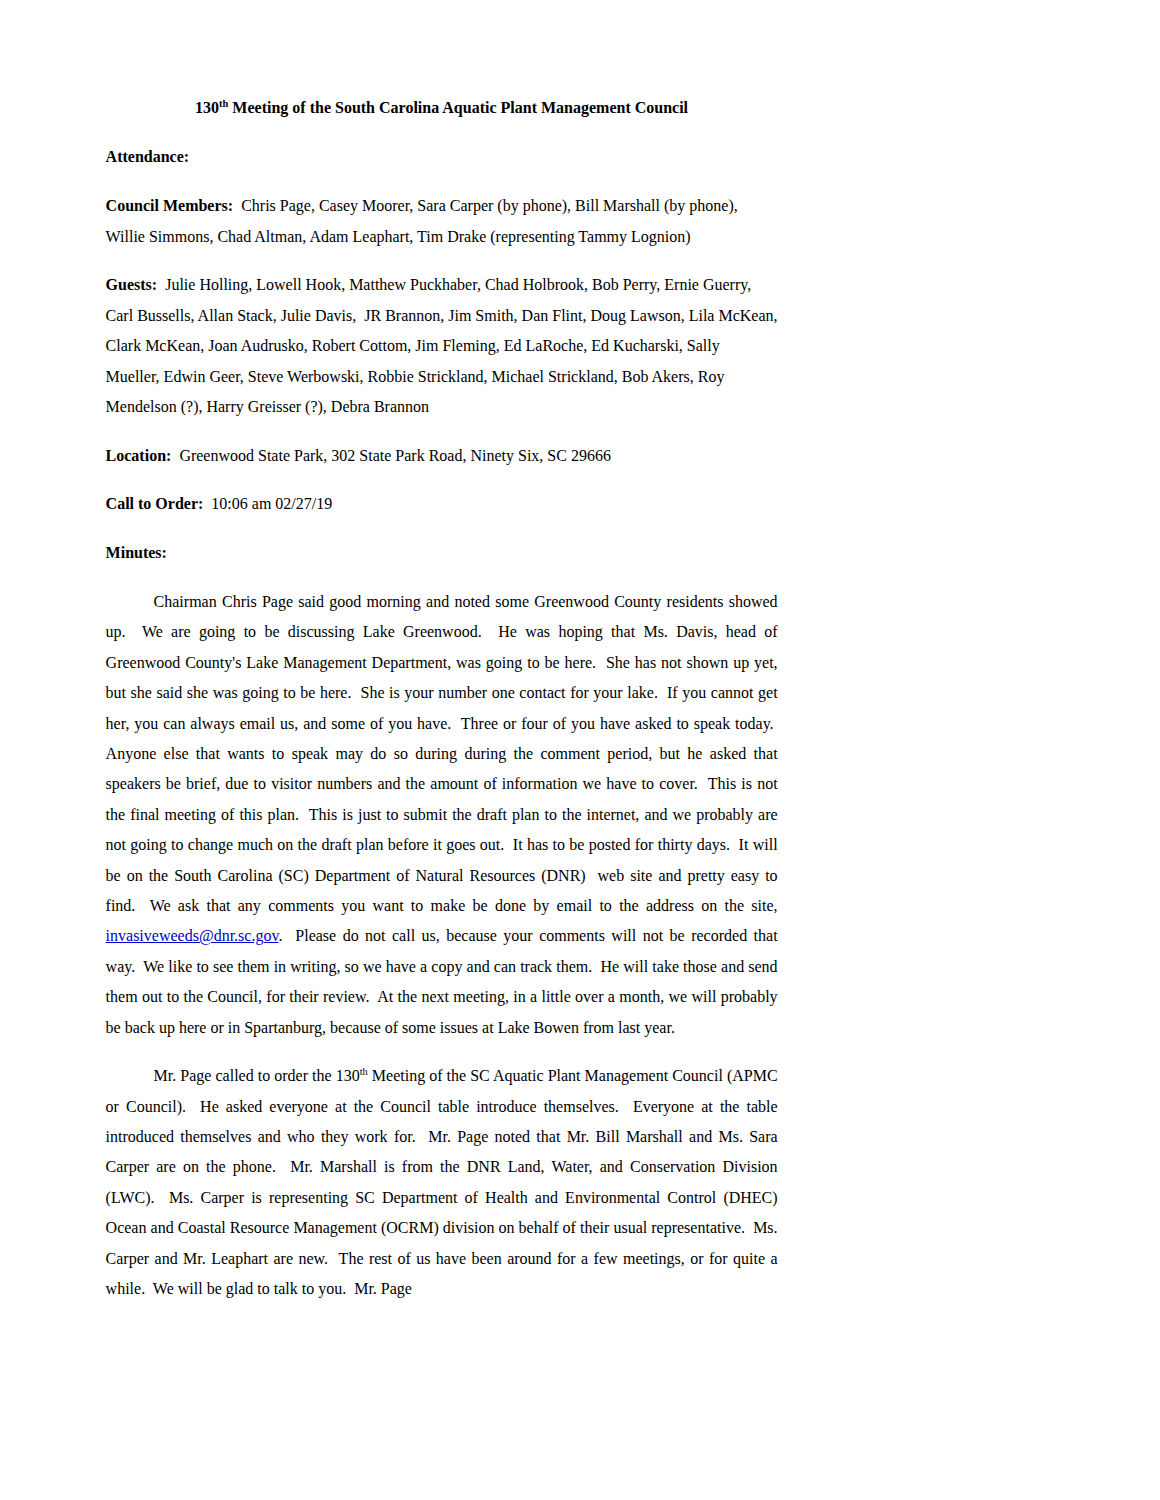130th Meeting of the South Carolina Aquatic Plant Management Council
Attendance:
Council Members: Chris Page, Casey Moorer, Sara Carper (by phone), Bill Marshall (by phone), Willie Simmons, Chad Altman, Adam Leaphart, Tim Drake (representing Tammy Lognion)
Guests: Julie Holling, Lowell Hook, Matthew Puckhaber, Chad Holbrook, Bob Perry, Ernie Guerry, Carl Bussells, Allan Stack, Julie Davis, JR Brannon, Jim Smith, Dan Flint, Doug Lawson, Lila McKean, Clark McKean, Joan Audrusko, Robert Cottom, Jim Fleming, Ed LaRoche, Ed Kucharski, Sally Mueller, Edwin Geer, Steve Werbowski, Robbie Strickland, Michael Strickland, Bob Akers, Roy Mendelson (?), Harry Greisser (?), Debra Brannon
Location: Greenwood State Park, 302 State Park Road, Ninety Six, SC 29666
Call to Order: 10:06 am 02/27/19
Minutes:
Chairman Chris Page said good morning and noted some Greenwood County residents showed up. We are going to be discussing Lake Greenwood. He was hoping that Ms. Davis, head of Greenwood County's Lake Management Department, was going to be here. She has not shown up yet, but she said she was going to be here. She is your number one contact for your lake. If you cannot get her, you can always email us, and some of you have. Three or four of you have asked to speak today. Anyone else that wants to speak may do so during during the comment period, but he asked that speakers be brief, due to visitor numbers and the amount of information we have to cover. This is not the final meeting of this plan. This is just to submit the draft plan to the internet, and we probably are not going to change much on the draft plan before it goes out. It has to be posted for thirty days. It will be on the South Carolina (SC) Department of Natural Resources (DNR) web site and pretty easy to find. We ask that any comments you want to make be done by email to the address on the site, invasiveweeds@dnr.sc.gov. Please do not call us, because your comments will not be recorded that way. We like to see them in writing, so we have a copy and can track them. He will take those and send them out to the Council, for their review. At the next meeting, in a little over a month, we will probably be back up here or in Spartanburg, because of some issues at Lake Bowen from last year.
Mr. Page called to order the 130th Meeting of the SC Aquatic Plant Management Council (APMC or Council). He asked everyone at the Council table introduce themselves. Everyone at the table introduced themselves and who they work for. Mr. Page noted that Mr. Bill Marshall and Ms. Sara Carper are on the phone. Mr. Marshall is from the DNR Land, Water, and Conservation Division (LWC). Ms. Carper is representing SC Department of Health and Environmental Control (DHEC) Ocean and Coastal Resource Management (OCRM) division on behalf of their usual representative. Ms. Carper and Mr. Leaphart are new. The rest of us have been around for a few meetings, or for quite a while. We will be glad to talk to you. Mr. Page